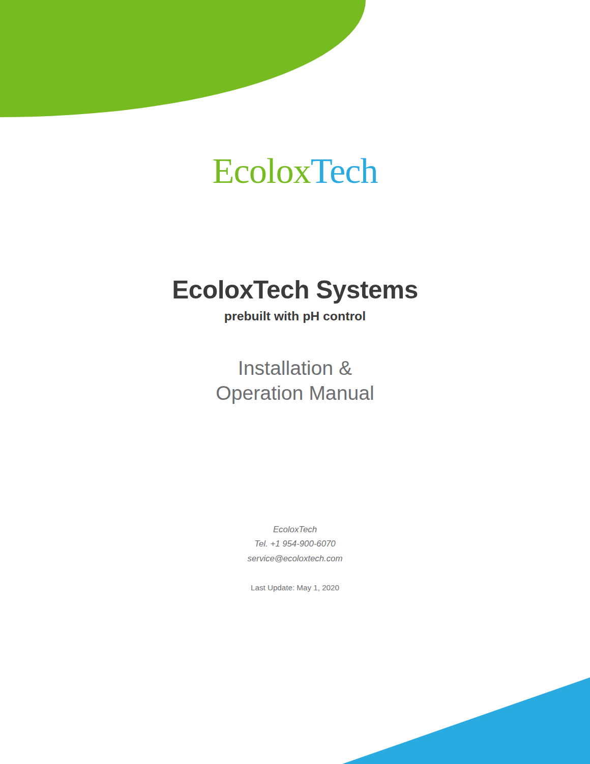Ecolo xTech
EcoloxTech Systems
prebuilt with pH control
Installation &
Operation Manual
EcoloxTech
Tel. +1 954-900-6070
service@ecoloxtech.com
Last Update: May 1, 2020